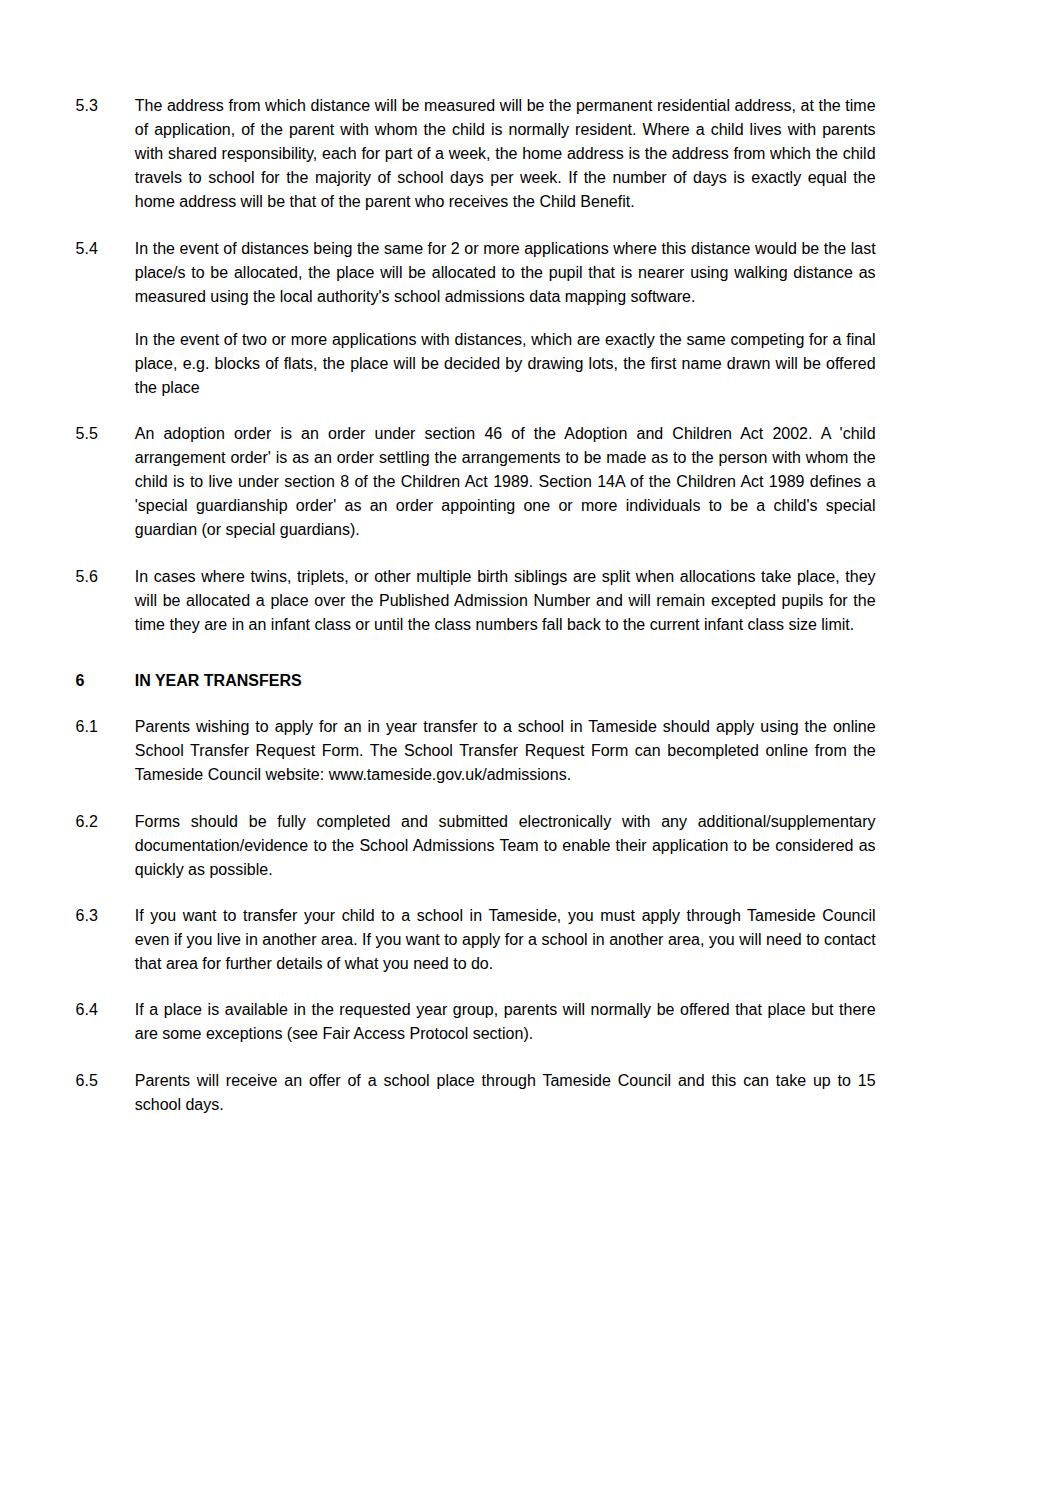5.3
The address from which distance will be measured will be the permanent residential address, at the time of application, of the parent with whom the child is normally resident. Where a child lives with parents with shared responsibility, each for part of a week, the home address is the address from which the child travels to school for the majority of school days per week. If the number of days is exactly equal the home address will be that of the parent who receives the Child Benefit.
5.4
In the event of distances being the same for 2 or more applications where this distance would be the last place/s to be allocated, the place will be allocated to the pupil that is nearer using walking distance as measured using the local authority's school admissions data mapping software.
In the event of two or more applications with distances, which are exactly the same competing for a final place, e.g. blocks of flats, the place will be decided by drawing lots, the first name drawn will be offered the place
5.5
An adoption order is an order under section 46 of the Adoption and Children Act 2002. A 'child arrangement order' is as an order settling the arrangements to be made as to the person with whom the child is to live under section 8 of the Children Act 1989. Section 14A of the Children Act 1989 defines a 'special guardianship order' as an order appointing one or more individuals to be a child's special guardian (or special guardians).
5.6
In cases where twins, triplets, or other multiple birth siblings are split when allocations take place, they will be allocated a place over the Published Admission Number and will remain excepted pupils for the time they are in an infant class or until the class numbers fall back to the current infant class size limit.
6 IN YEAR TRANSFERS
6.1
Parents wishing to apply for an in year transfer to a school in Tameside should apply using the online School Transfer Request Form. The School Transfer Request Form can becompleted online from the Tameside Council website: www.tameside.gov.uk/admissions.
6.2
Forms should be fully completed and submitted electronically with any additional/supplementary documentation/evidence to the School Admissions Team to enable their application to be considered as quickly as possible.
6.3
If you want to transfer your child to a school in Tameside, you must apply through Tameside Council even if you live in another area. If you want to apply for a school in another area, you will need to contact that area for further details of what you need to do.
6.4
If a place is available in the requested year group, parents will normally be offered that place but there are some exceptions (see Fair Access Protocol section).
6.5
Parents will receive an offer of a school place through Tameside Council and this can take up to 15 school days.